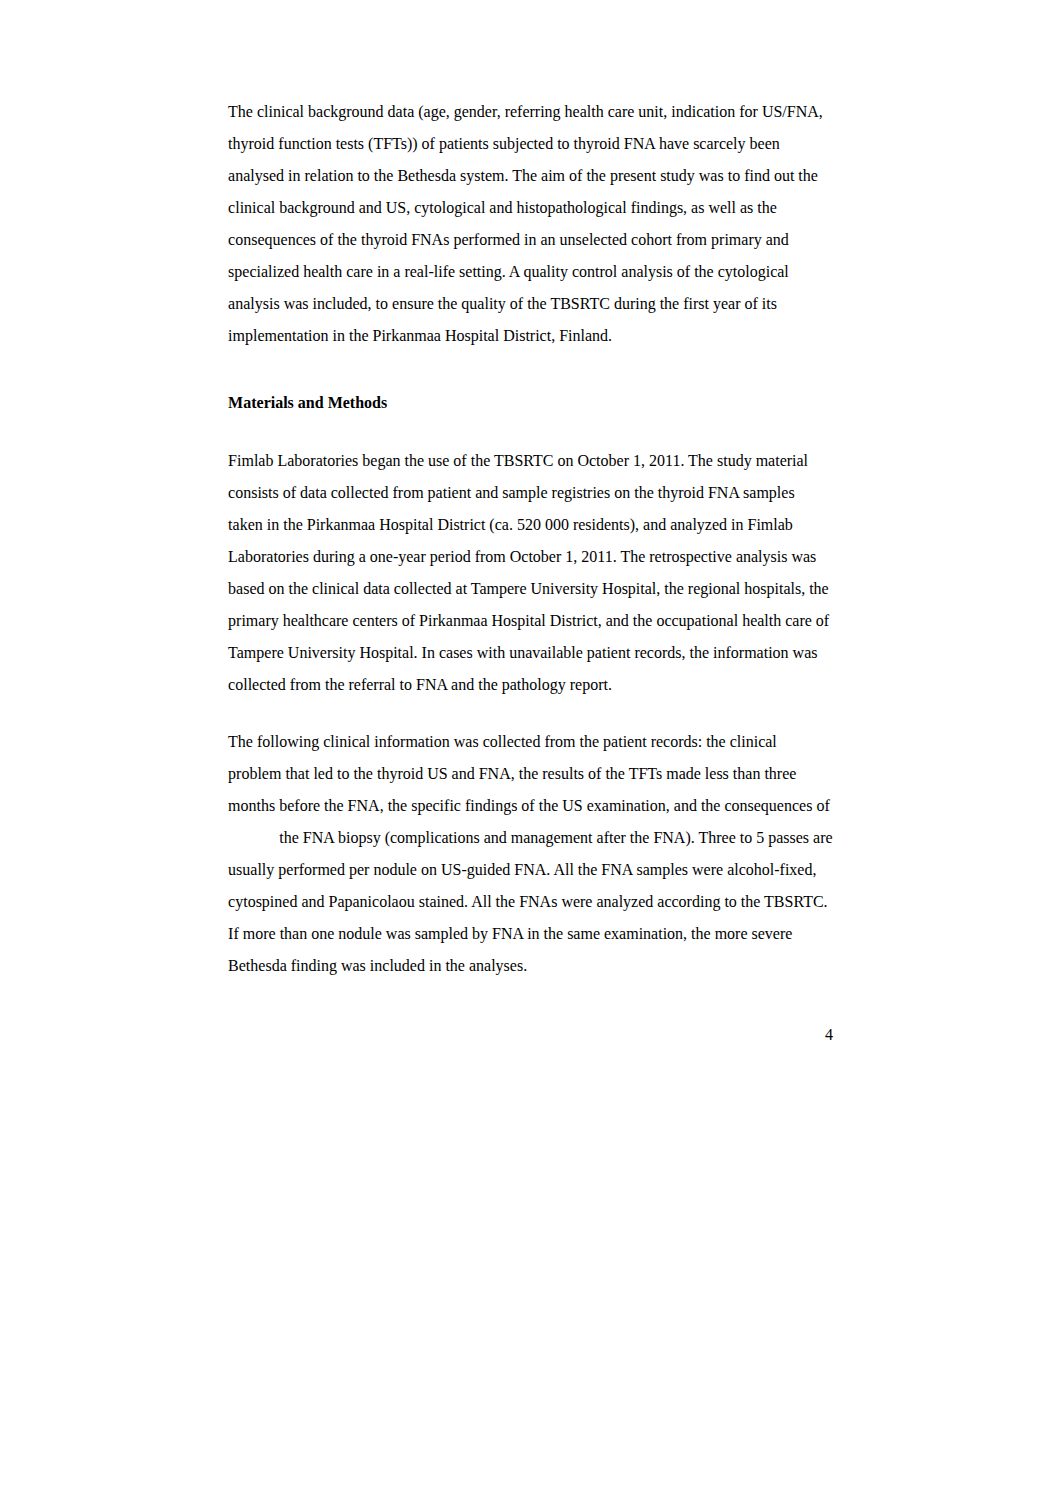The clinical background data (age, gender, referring health care unit, indication for US/FNA, thyroid function tests (TFTs)) of patients subjected to thyroid FNA have scarcely been analysed in relation to the Bethesda system. The aim of the present study was to find out the clinical background and US, cytological and histopathological findings, as well as the consequences of the thyroid FNAs performed in an unselected cohort from primary and specialized health care in a real-life setting. A quality control analysis of the cytological analysis was included, to ensure the quality of the TBSRTC during the first year of its implementation in the Pirkanmaa Hospital District, Finland.
Materials and Methods
Fimlab Laboratories began the use of the TBSRTC on October 1, 2011. The study material consists of data collected from patient and sample registries on the thyroid FNA samples taken in the Pirkanmaa Hospital District (ca. 520 000 residents), and analyzed in Fimlab Laboratories during a one-year period from October 1, 2011. The retrospective analysis was based on the clinical data collected at Tampere University Hospital, the regional hospitals, the primary healthcare centers of Pirkanmaa Hospital District, and the occupational health care of Tampere University Hospital. In cases with unavailable patient records, the information was collected from the referral to FNA and the pathology report.
The following clinical information was collected from the patient records: the clinical problem that led to the thyroid US and FNA, the results of the TFTs made less than three months before the FNA, the specific findings of the US examination, and the consequences of the FNA biopsy (complications and management after the FNA). Three to 5 passes are usually performed per nodule on US-guided FNA. All the FNA samples were alcohol-fixed, cytospined and Papanicolaou stained. All the FNAs were analyzed according to the TBSRTC. If more than one nodule was sampled by FNA in the same examination, the more severe Bethesda finding was included in the analyses.
4